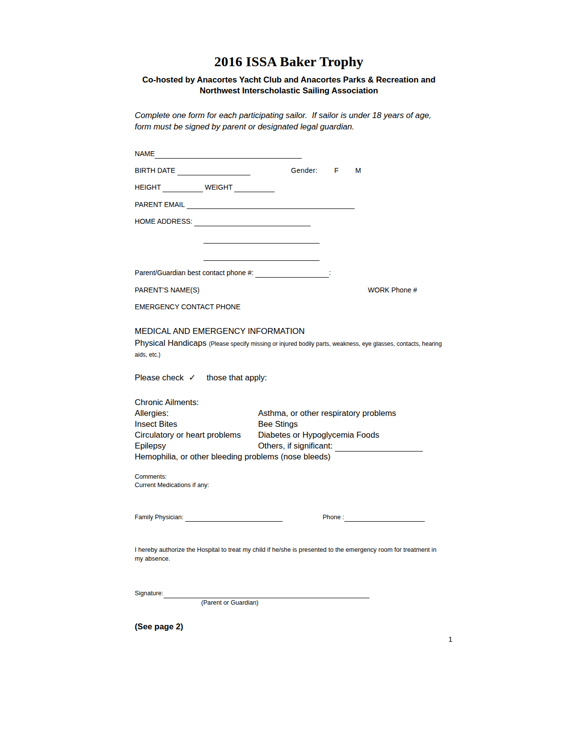2016 ISSA Baker Trophy
Co-hosted by Anacortes Yacht Club and Anacortes Parks & Recreation and
Northwest Interscholastic Sailing Association
Complete one form for each participating sailor. If sailor is under 18 years of age, form must be signed by parent or designated legal guardian.
NAME
BIRTH DATE Gender: F M
HEIGHT WEIGHT
PARENT EMAIL
HOME ADDRESS:
Parent/Guardian best contact phone #: :
PARENT’S NAME(S) WORK Phone #
EMERGENCY CONTACT PHONE
MEDICAL AND EMERGENCY INFORMATION
Physical Handicaps (Please specify missing or injured bodily parts, weakness, eye glasses, contacts, hearing aids, etc.)
Please check ✓ those that apply:
| Chronic Ailments: | |
| Allergies: | Asthma, or other respiratory problems |
| Insect Bites | Bee Stings |
| Circulatory or heart problems | Diabetes or Hypoglycemia Foods |
| Epilepsy | Others, if significant: |
| Hemophilia, or other bleeding problems (nose bleeds) |
Comments:
Current Medications if any:
Family Physician: Phone :
I hereby authorize the Hospital to treat my child if he/she is presented to the emergency room for treatment in my absence.
Signature: (Parent or Guardian)
(See page 2)
1